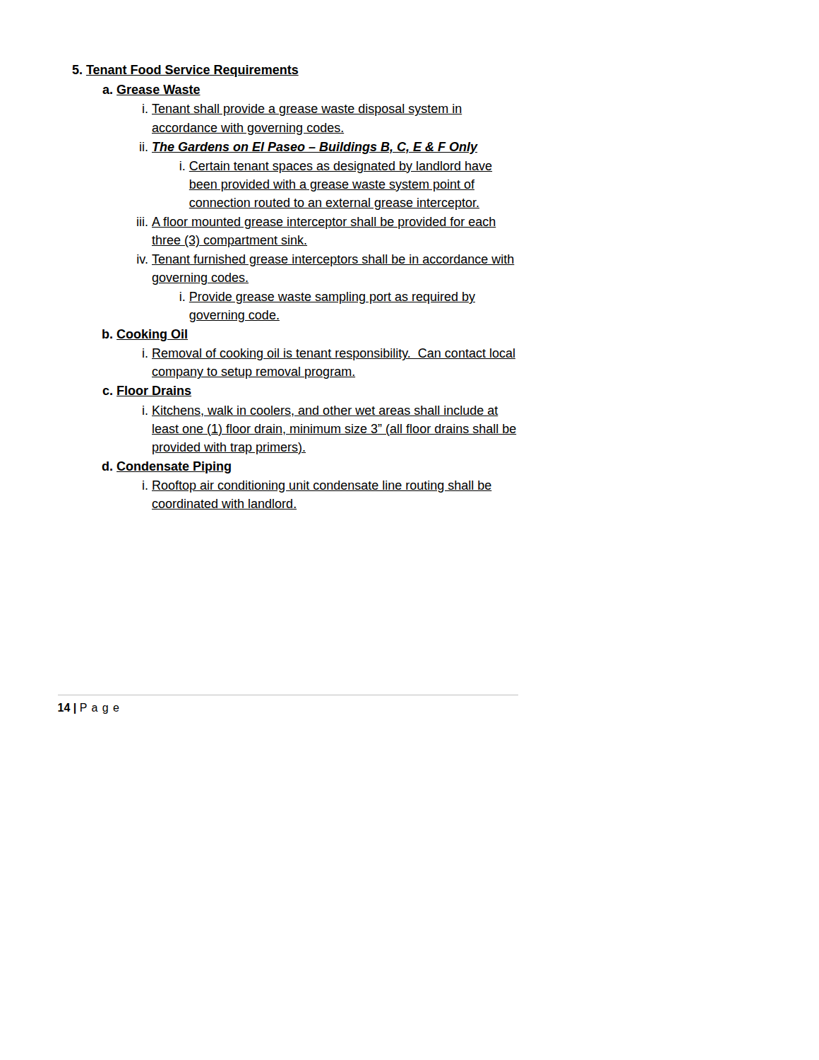Tenant Food Service Requirements
Grease Waste
Tenant shall provide a grease waste disposal system in accordance with governing codes.
The Gardens on El Paseo – Buildings B, C, E & F Only
Certain tenant spaces as designated by landlord have been provided with a grease waste system point of connection routed to an external grease interceptor.
A floor mounted grease interceptor shall be provided for each three (3) compartment sink.
Tenant furnished grease interceptors shall be in accordance with governing codes.
Provide grease waste sampling port as required by governing code.
Cooking Oil
Removal of cooking oil is tenant responsibility. Can contact local company to setup removal program.
Floor Drains
Kitchens, walk in coolers, and other wet areas shall include at least one (1) floor drain, minimum size 3” (all floor drains shall be provided with trap primers).
Condensate Piping
Rooftop air conditioning unit condensate line routing shall be coordinated with landlord.
14 | P a g e